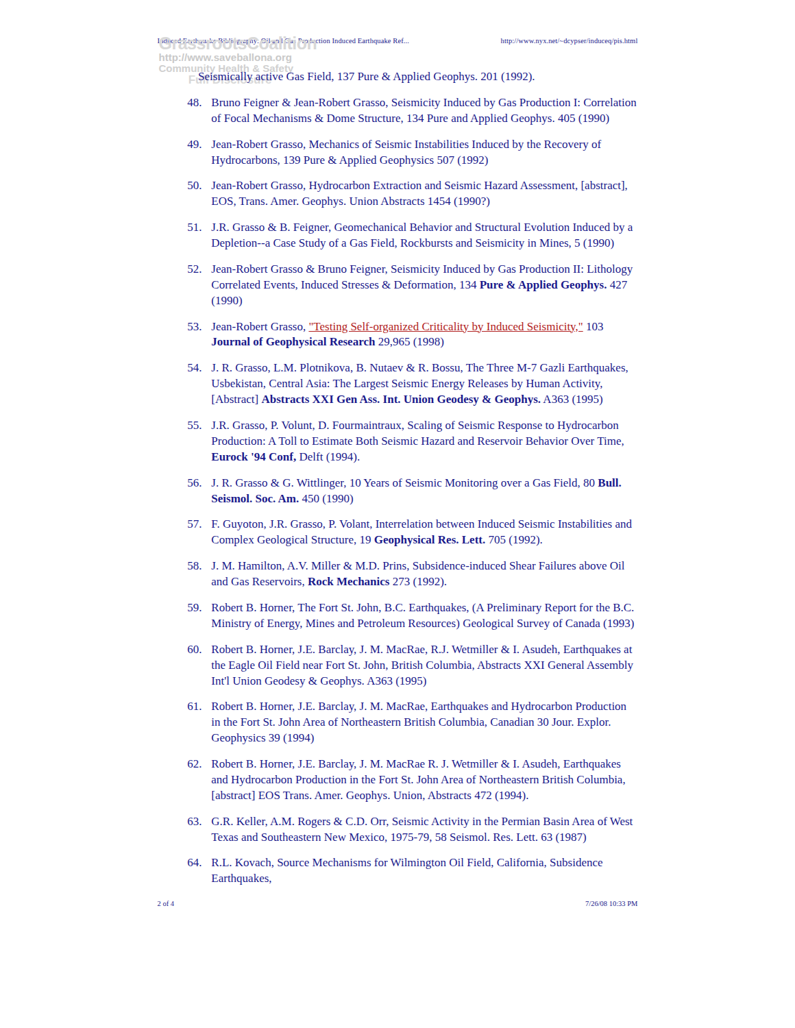Induced Earthquake Bibliography: Oil and Gas Production Induced Earthquake Ref...
http://www.nyx.net/~dcypser/induceq/pis.html
GrassrootsCoalition
http://www.saveballona.org
Community Health & Safety
Full Disclosure
Seismically active Gas Field, 137 Pure & Applied Geophys. 201 (1992).
Bruno Feigner & Jean-Robert Grasso, Seismicity Induced by Gas Production I: Correlation of Focal Mechanisms & Dome Structure, 134 Pure and Applied Geophys. 405 (1990)
Jean-Robert Grasso, Mechanics of Seismic Instabilities Induced by the Recovery of Hydrocarbons, 139 Pure & Applied Geophysics 507 (1992)
Jean-Robert Grasso, Hydrocarbon Extraction and Seismic Hazard Assessment, [abstract], EOS, Trans. Amer. Geophys. Union Abstracts 1454 (1990?)
J.R. Grasso & B. Feigner, Geomechanical Behavior and Structural Evolution Induced by a Depletion--a Case Study of a Gas Field, Rockbursts and Seismicity in Mines, 5 (1990)
Jean-Robert Grasso & Bruno Feigner, Seismicity Induced by Gas Production II: Lithology Correlated Events, Induced Stresses & Deformation, 134 Pure & Applied Geophys. 427 (1990)
Jean-Robert Grasso, "Testing Self-organized Criticality by Induced Seismicity," 103 Journal of Geophysical Research 29,965 (1998)
J. R. Grasso, L.M. Plotnikova, B. Nutaev & R. Bossu, The Three M-7 Gazli Earthquakes, Usbekistan, Central Asia: The Largest Seismic Energy Releases by Human Activity, [Abstract] Abstracts XXI Gen Ass. Int. Union Geodesy & Geophys. A363 (1995)
J.R. Grasso, P. Volunt, D. Fourmaintraux, Scaling of Seismic Response to Hydrocarbon Production: A Toll to Estimate Both Seismic Hazard and Reservoir Behavior Over Time, Eurock '94 Conf, Delft (1994).
J. R. Grasso & G. Wittlinger, 10 Years of Seismic Monitoring over a Gas Field, 80 Bull. Seismol. Soc. Am. 450 (1990)
F. Guyoton, J.R. Grasso, P. Volant, Interrelation between Induced Seismic Instabilities and Complex Geological Structure, 19 Geophysical Res. Lett. 705 (1992).
J. M. Hamilton, A.V. Miller & M.D. Prins, Subsidence-induced Shear Failures above Oil and Gas Reservoirs, Rock Mechanics 273 (1992).
Robert B. Horner, The Fort St. John, B.C. Earthquakes, (A Preliminary Report for the B.C. Ministry of Energy, Mines and Petroleum Resources) Geological Survey of Canada (1993)
Robert B. Horner, J.E. Barclay, J. M. MacRae, R.J. Wetmiller & I. Asudeh, Earthquakes at the Eagle Oil Field near Fort St. John, British Columbia, Abstracts XXI General Assembly Int'l Union Geodesy & Geophys. A363 (1995)
Robert B. Horner, J.E. Barclay, J. M. MacRae, Earthquakes and Hydrocarbon Production in the Fort St. John Area of Northeastern British Columbia, Canadian 30 Jour. Explor. Geophysics 39 (1994)
Robert B. Horner, J.E. Barclay, J. M. MacRae R. J. Wetmiller & I. Asudeh, Earthquakes and Hydrocarbon Production in the Fort St. John Area of Northeastern British Columbia, [abstract] EOS Trans. Amer. Geophys. Union, Abstracts 472 (1994).
G.R. Keller, A.M. Rogers & C.D. Orr, Seismic Activity in the Permian Basin Area of West Texas and Southeastern New Mexico, 1975-79, 58 Seismol. Res. Lett. 63 (1987)
R.L. Kovach, Source Mechanisms for Wilmington Oil Field, California, Subsidence Earthquakes,
2 of 4
7/26/08 10:33 PM